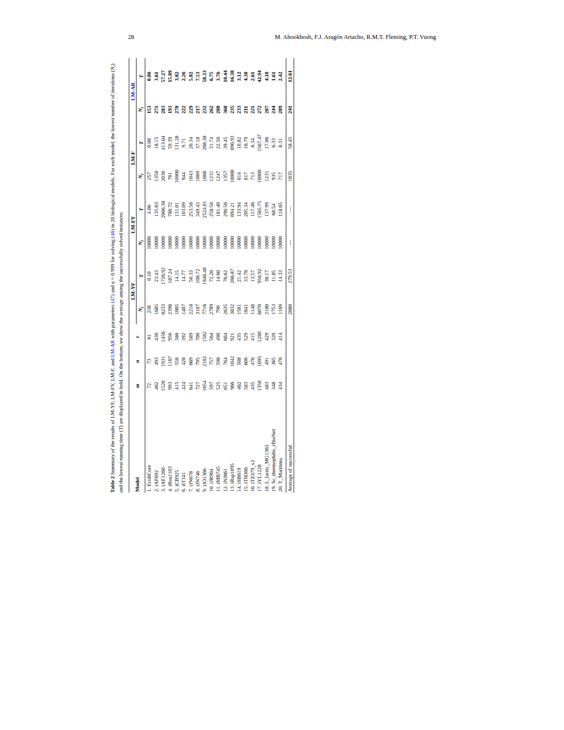28 M. Ahookhosh, F.J. Aragón Artacho, R.M.T. Fleming, P.T. Vuong
Table 2 Summary of the results of LM-YF, LM-FY, LM-F, and LM-AR with parameters (47) and η = 0.999 for solving (46) in 20 biological models. For each model, the lowest number of iterations (Ni) and the lowest running time (T) are displayed in bold. On the bottom, we show the average among the successfully solved instances.
| Model | m | n | r | LM-YF | LM-FY | LM-F | LM-AR |
| --- | --- | --- | --- | --- | --- | --- | --- |
| N i | T | N i | T | N i | T | N i | T |
| 1. EcoliCore | 72 | 73 | 61 | 238 | 0.10 | 10000 | 4.06 | 257 | 0.08 | 153 | 0.06 |
| 2. iAF692 | 462 | 493 | 430 | 1685 | 23.43 | 10000 | 135.63 | 1358 | 18.15 | 271 | 3.61 |
| 3. iAF1260 | 1520 | 1931 | 1456 | 8233 | 1726.92 | 10000 | 2066.38 | 2036 | 413.04 | 283 | 57.27 |
| 4. iBsu1103 | 993 | 1167 | 956 | 2396 | 187.24 | 10000 | 780.72 | 761 | 59.39 | 193 | 15.09 |
| 5. iCB925 | 415 | 558 | 386 | 1005 | 14.15 | 10000 | 131.01 | 10000 | 131.28 | 278 | 3.82 |
| 6. iIT341 | 424 | 428 | 392 | 1407 | 14.77 | 10000 | 103.09 | 944 | 9.71 | 222 | 2.26 |
| 7. iJN678 | 641 | 669 | 589 | 2218 | 56.33 | 10000 | 253.58 | 1043 | 26.34 | 229 | 5.82 |
| 8. iJN746 | 727 | 795 | 700 | 3107 | 108.72 | 10000 | 349.43 | 1069 | 37.18 | 217 | 7.53 |
| 9. iJO1366 | 1654 | 2102 | 1582 | 7716 | 1946.48 | 10000 | 2524.01 | 1066 | 268.38 | 232 | 58.33 |
| 10. iJR904 | 597 | 757 | 564 | 2789 | 72.26 | 10000 | 258.50 | 1231 | 31.74 | 262 | 6.75 |
| 11. iMB745 | 525 | 598 | 490 | 790 | 14.60 | 10000 | 181.40 | 1247 | 22.50 | 208 | 3.76 |
| 12. iNJ661 | 651 | 764 | 604 | 2635 | 76.62 | 10000 | 290.56 | 1357 | 39.45 | 360 | 10.44 |
| 13. iRsp1095 | 966 | 1042 | 921 | 3832 | 266.87 | 10000 | 694.21 | 10000 | 696.93 | 235 | 16.38 |
| 14. iSB619 | 462 | 508 | 435 | 1581 | 21.42 | 10000 | 133.94 | 814 | 10.82 | 233 | 3.12 |
| 15. iTH366 | 583 | 606 | 529 | 1641 | 33.78 | 10000 | 205.34 | 817 | 16.79 | 211 | 4.30 |
| 16. iTZ479_v2 | 435 | 476 | 415 | 1148 | 13.57 | 10000 | 117.46 | 713 | 8.34 | 221 | 2.61 |
| 17. iYL1228 | 1350 | 1695 | 1280 | 6070 | 956.92 | 10000 | 1565.75 | 10000 | 1567.47 | 272 | 42.94 |
| 18. L_lactis_MG1363 | 483 | 491 | 429 | 2180 | 30.17 | 10000 | 137.99 | 1231 | 17.06 | 287 | 4.10 |
| 19. Sc_thermophilis_rBioNet | 348 | 365 | 320 | 1753 | 11.85 | 10000 | 68.54 | 935 | 6.33 | 244 | 1.61 |
| 20. T_Maritima | 434 | 470 | 414 | 1169 | 14.33 | 10000 | 118.65 | 717 | 8.31 | 209 | 2.42 |
| Average of successful | | | | 2680 | 279.53 | — | — | 1035 | 58.45 | 241 | 12.61 |